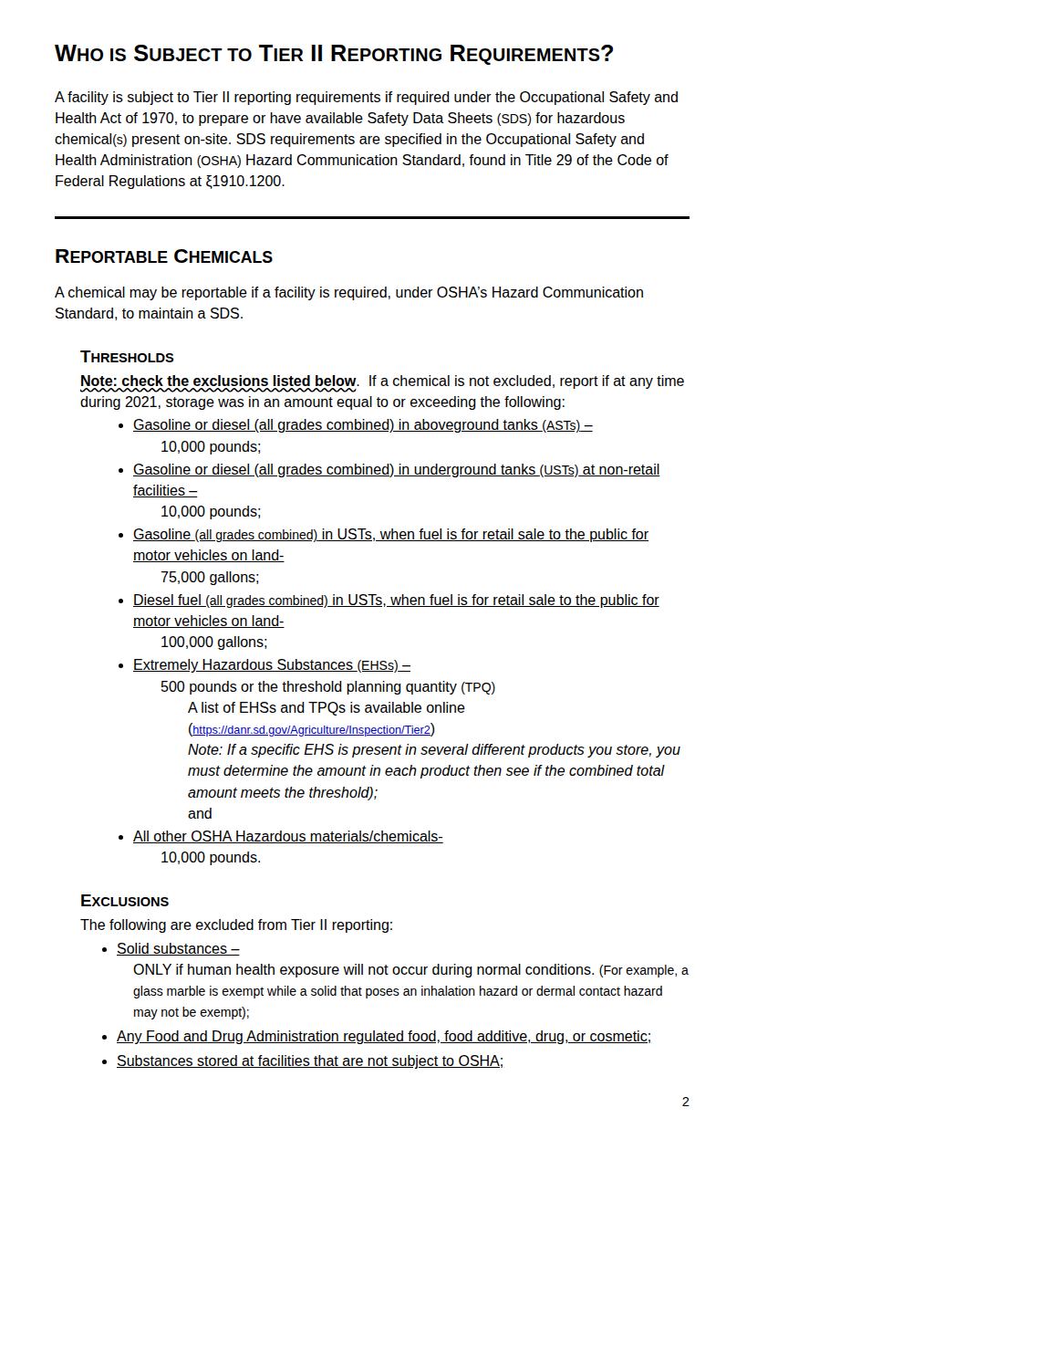WHO IS SUBJECT TO TIER II REPORTING REQUIREMENTS?
A facility is subject to Tier II reporting requirements if required under the Occupational Safety and Health Act of 1970, to prepare or have available Safety Data Sheets (SDS) for hazardous chemical(s) present on-site. SDS requirements are specified in the Occupational Safety and Health Administration (OSHA) Hazard Communication Standard, found in Title 29 of the Code of Federal Regulations at ξ1910.1200.
REPORTABLE CHEMICALS
A chemical may be reportable if a facility is required, under OSHA’s Hazard Communication Standard, to maintain a SDS.
THRESHOLDS
Note: check the exclusions listed below. If a chemical is not excluded, report if at any time during 2021, storage was in an amount equal to or exceeding the following:
Gasoline or diesel (all grades combined) in aboveground tanks (ASTs) – 10,000 pounds;
Gasoline or diesel (all grades combined) in underground tanks (USTs) at non-retail facilities – 10,000 pounds;
Gasoline (all grades combined) in USTs, when fuel is for retail sale to the public for motor vehicles on land- 75,000 gallons;
Diesel fuel (all grades combined) in USTs, when fuel is for retail sale to the public for motor vehicles on land- 100,000 gallons;
Extremely Hazardous Substances (EHSs) – 500 pounds or the threshold planning quantity (TPQ) A list of EHSs and TPQs is available online (https://danr.sd.gov/Agriculture/Inspection/Tier2) Note: If a specific EHS is present in several different products you store, you must determine the amount in each product then see if the combined total amount meets the threshold); and
All other OSHA Hazardous materials/chemicals- 10,000 pounds.
EXCLUSIONS
The following are excluded from Tier II reporting:
Solid substances – ONLY if human health exposure will not occur during normal conditions. (For example, a glass marble is exempt while a solid that poses an inhalation hazard or dermal contact hazard may not be exempt);
Any Food and Drug Administration regulated food, food additive, drug, or cosmetic;
Substances stored at facilities that are not subject to OSHA;
2